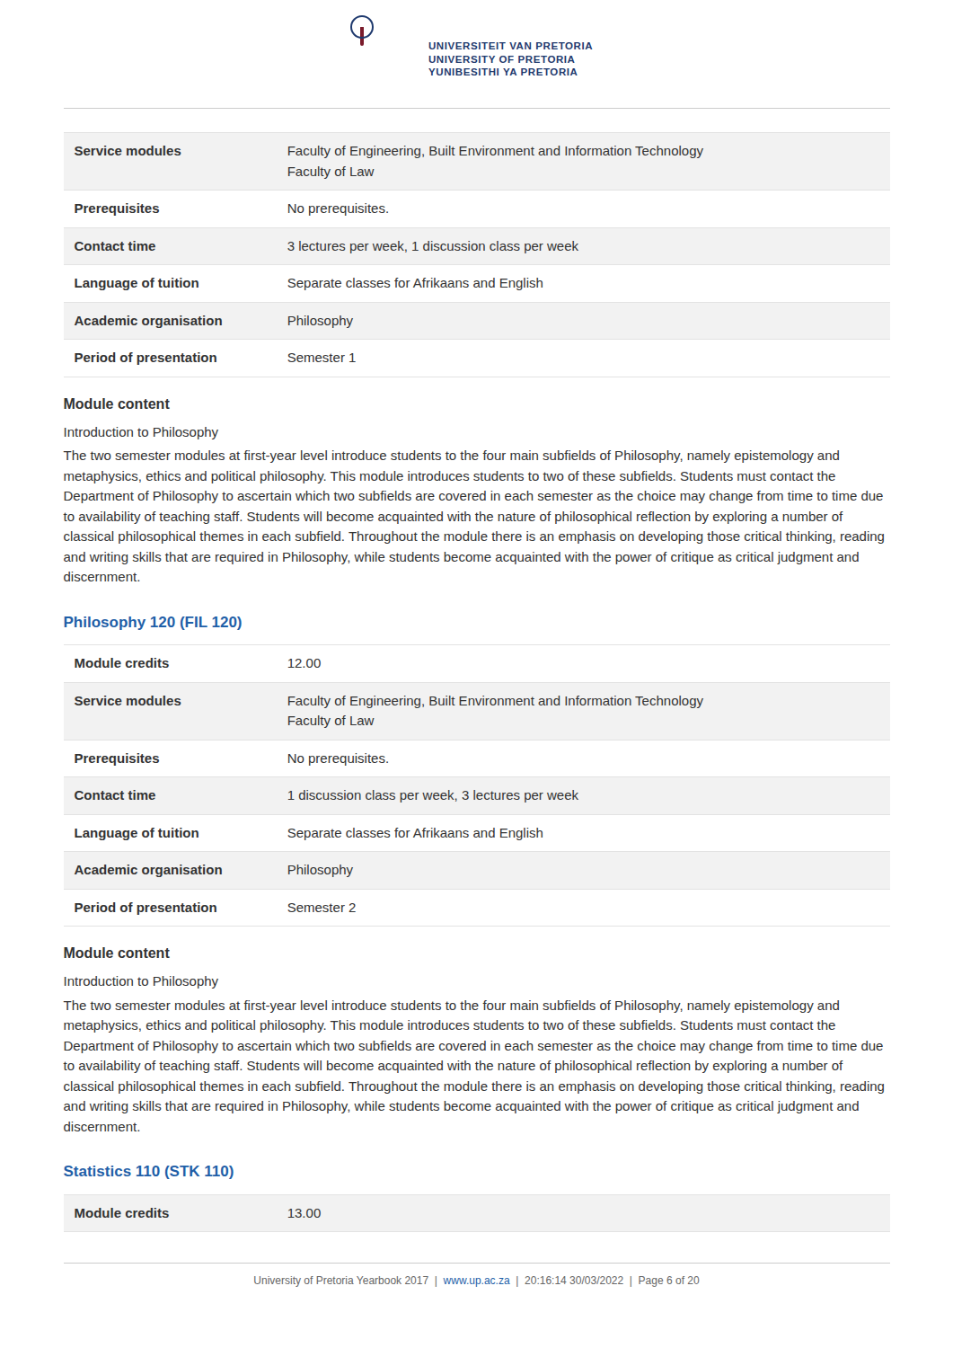Universiteit van Pretoria
University of Pretoria
Yunibesithi ya Pretoria
| Service modules | Faculty of Engineering, Built Environment and Information Technology Faculty of Law |
| Prerequisites | No prerequisites. |
| Contact time | 3 lectures per week, 1 discussion class per week |
| Language of tuition | Separate classes for Afrikaans and English |
| Academic organisation | Philosophy |
| Period of presentation | Semester 1 |
Module content
Introduction to Philosophy
The two semester modules at first-year level introduce students to the four main subfields of Philosophy, namely epistemology and metaphysics, ethics and political philosophy. This module introduces students to two of these subfields. Students must contact the Department of Philosophy to ascertain which two subfields are covered in each semester as the choice may change from time to time due to availability of teaching staff. Students will become acquainted with the nature of philosophical reflection by exploring a number of classical philosophical themes in each subfield. Throughout the module there is an emphasis on developing those critical thinking, reading and writing skills that are required in Philosophy, while students become acquainted with the power of critique as critical judgment and discernment.
Philosophy 120 (FIL 120)
| Module credits | 12.00 |
| Service modules | Faculty of Engineering, Built Environment and Information Technology Faculty of Law |
| Prerequisites | No prerequisites. |
| Contact time | 1 discussion class per week, 3 lectures per week |
| Language of tuition | Separate classes for Afrikaans and English |
| Academic organisation | Philosophy |
| Period of presentation | Semester 2 |
Module content
Introduction to Philosophy
The two semester modules at first-year level introduce students to the four main subfields of Philosophy, namely epistemology and metaphysics, ethics and political philosophy. This module introduces students to two of these subfields. Students must contact the Department of Philosophy to ascertain which two subfields are covered in each semester as the choice may change from time to time due to availability of teaching staff. Students will become acquainted with the nature of philosophical reflection by exploring a number of classical philosophical themes in each subfield. Throughout the module there is an emphasis on developing those critical thinking, reading and writing skills that are required in Philosophy, while students become acquainted with the power of critique as critical judgment and discernment.
Statistics 110 (STK 110)
| Module credits | 13.00 |
University of Pretoria Yearbook 2017 | www.up.ac.za | 20:16:14 30/03/2022 | Page 6 of 20